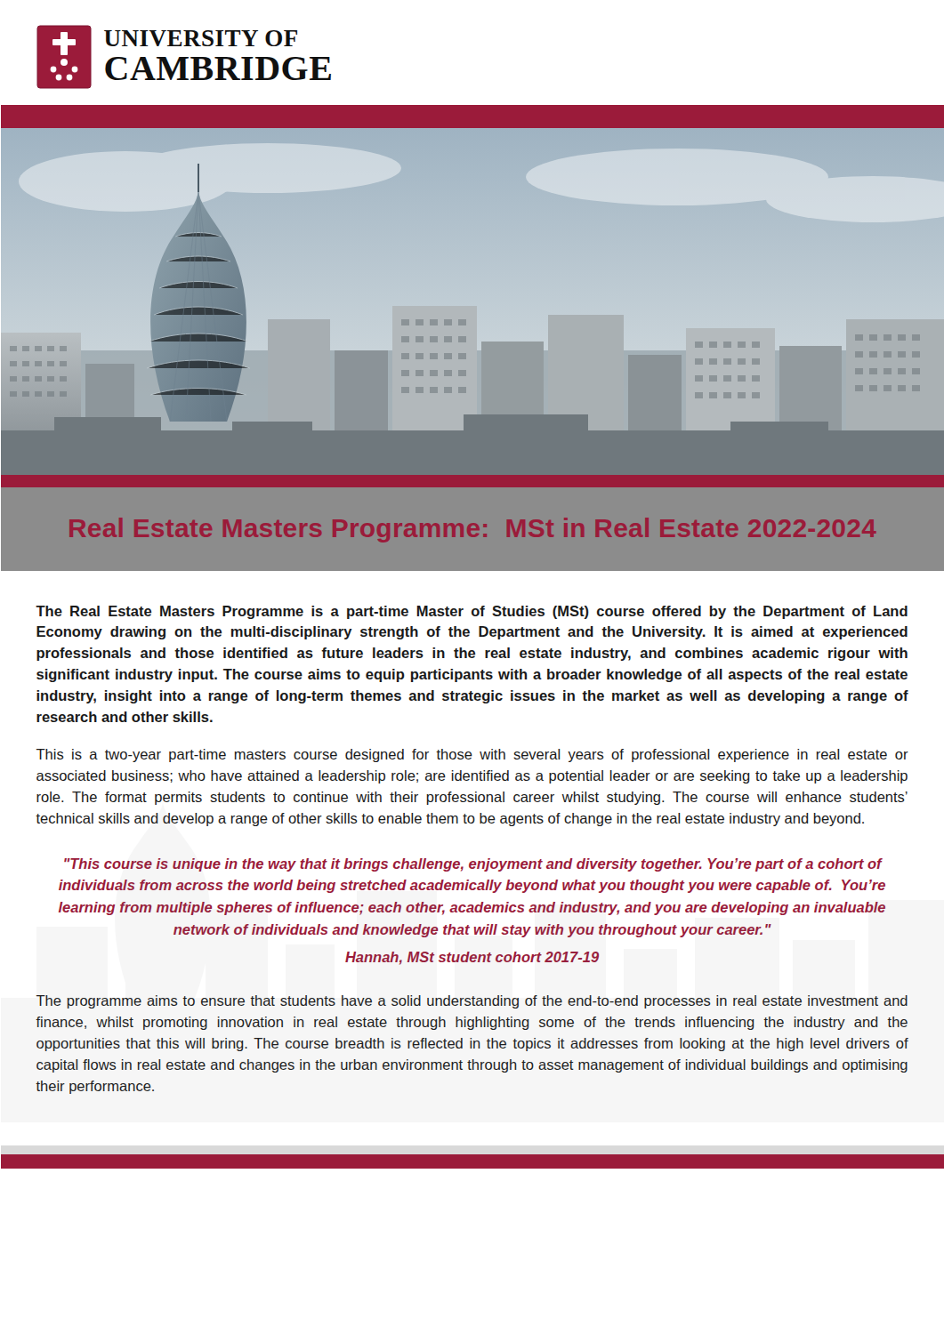UNIVERSITY OF CAMBRIDGE
Real Estate Masters Programme: MSt in Real Estate 2022‑2024
The Real Estate Masters Programme is a part‑time Master of Studies (MSt) course offered by the Department of Land Economy drawing on the multi‑disciplinary strength of the Department and the University. It is aimed at experienced professionals and those identified as future leaders in the real estate industry, and combines academic rigour with significant industry input. The course aims to equip participants with a broader knowledge of all aspects of the real estate industry, insight into a range of long‑term themes and strategic issues in the market as well as developing a range of research and other skills.
This is a two-year part-time masters course designed for those with several years of professional experience in real estate or associated business; who have attained a leadership role; are identified as a potential leader or are seeking to take up a leadership role. The format permits students to continue with their professional career whilst studying. The course will enhance students’ technical skills and develop a range of other skills to enable them to be agents of change in the real estate industry and beyond.
"This course is unique in the way that it brings challenge, enjoyment and diversity together. You’re part of a cohort of individuals from across the world being stretched academically beyond what you thought you were capable of. You’re learning from multiple spheres of influence; each other, academics and industry, and you are developing an invaluable network of individuals and knowledge that will stay with you throughout your career." Hannah, MSt student cohort 2017‑19
The programme aims to ensure that students have a solid understanding of the end-to-end processes in real estate investment and finance, whilst promoting innovation in real estate through highlighting some of the trends influencing the industry and the opportunities that this will bring. The course breadth is reflected in the topics it addresses from looking at the high level drivers of capital flows in real estate and changes in the urban environment through to asset management of individual buildings and optimising their performance.